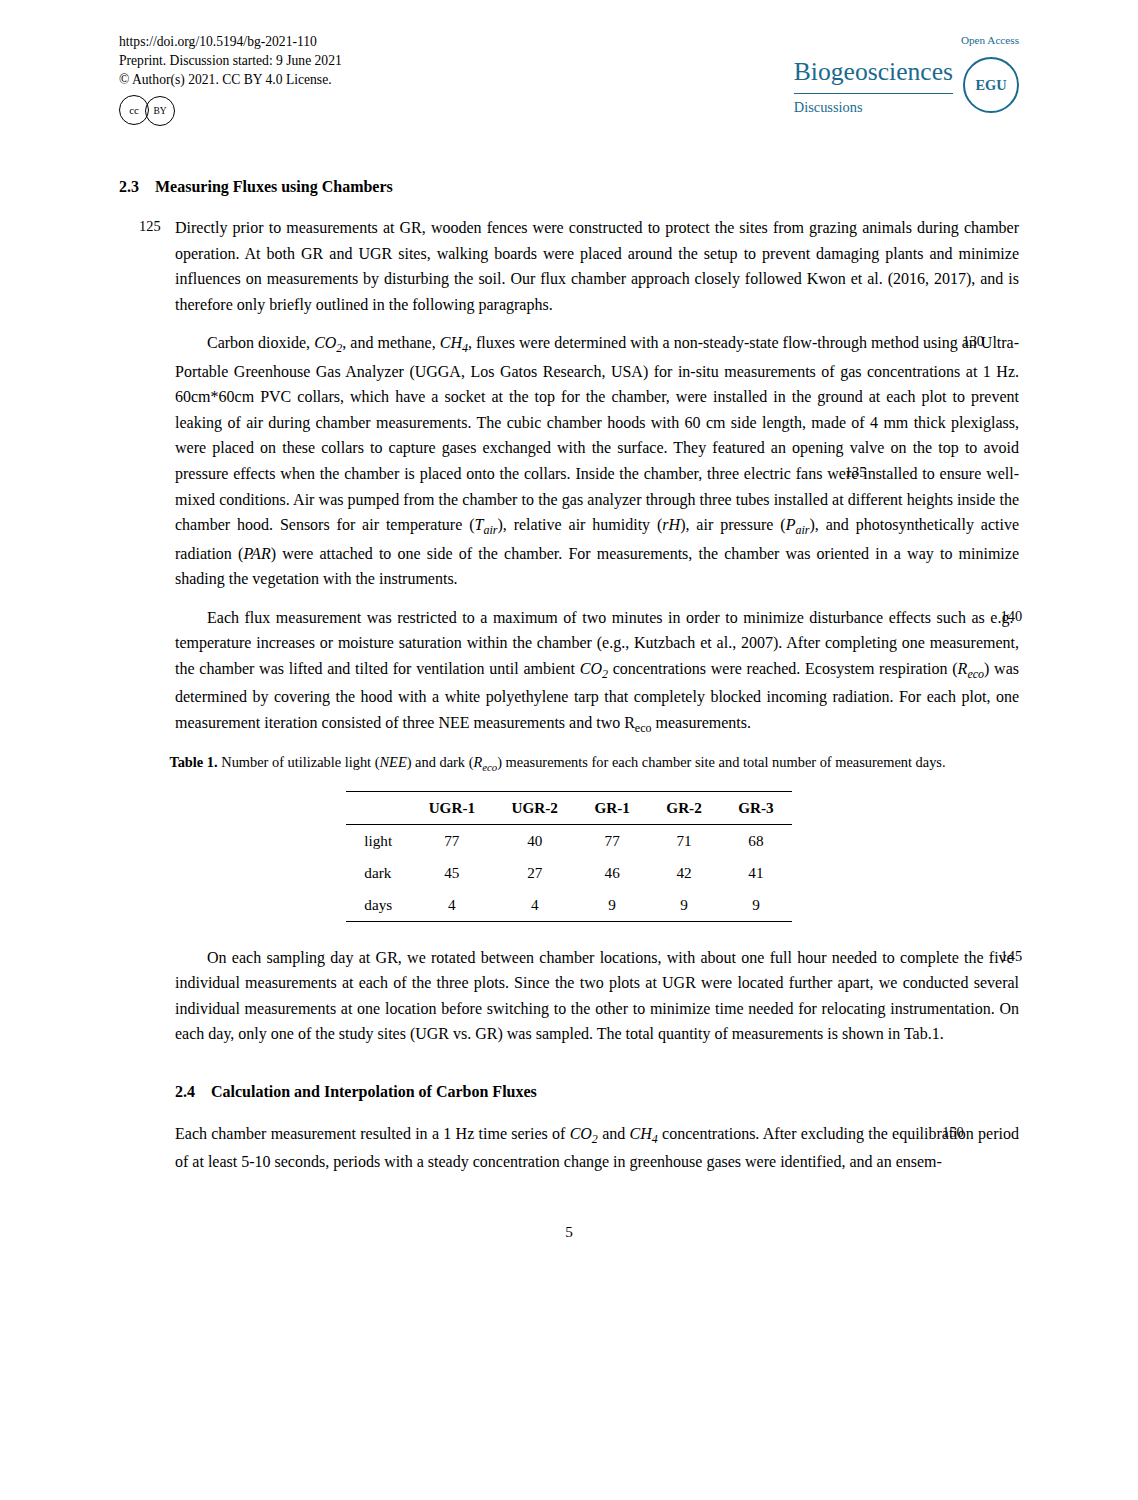https://doi.org/10.5194/bg-2021-110
Preprint. Discussion started: 9 June 2021
© Author(s) 2021. CC BY 4.0 License.
cc BY
Open Access
Biogeosciences
Discussions
EGU
2.3 Measuring Fluxes using Chambers
125 Directly prior to measurements at GR, wooden fences were constructed to protect the sites from grazing animals during chamber operation. At both GR and UGR sites, walking boards were placed around the setup to prevent damaging plants and minimize influences on measurements by disturbing the soil. Our flux chamber approach closely followed Kwon et al. (2016, 2017), and is therefore only briefly outlined in the following paragraphs.
Carbon dioxide, CO2, and methane, CH4, fluxes were determined with a non-steady-state flow-through method using an 130 Ultra-Portable Greenhouse Gas Analyzer (UGGA, Los Gatos Research, USA) for in-situ measurements of gas concentrations at 1 Hz. 60cm*60cm PVC collars, which have a socket at the top for the chamber, were installed in the ground at each plot to prevent leaking of air during chamber measurements. The cubic chamber hoods with 60 cm side length, made of 4 mm thick plexiglass, were placed on these collars to capture gases exchanged with the surface. They featured an opening valve on the top to avoid pressure effects when the chamber is placed onto the collars. Inside the chamber, three electric fans were 135installed to ensure well-mixed conditions. Air was pumped from the chamber to the gas analyzer through three tubes installed at different heights inside the chamber hood. Sensors for air temperature (Tair), relative air humidity (rH), air pressure (Pair), and photosynthetically active radiation (PAR) were attached to one side of the chamber. For measurements, the chamber was oriented in a way to minimize shading the vegetation with the instruments.
Each flux measurement was restricted to a maximum of two minutes in order to minimize disturbance effects such as e.g. 140temperature increases or moisture saturation within the chamber (e.g., Kutzbach et al., 2007). After completing one measurement, the chamber was lifted and tilted for ventilation until ambient CO2 concentrations were reached. Ecosystem respiration (Reco) was determined by covering the hood with a white polyethylene tarp that completely blocked incoming radiation. For each plot, one measurement iteration consisted of three NEE measurements and two Reco measurements.
Table 1. Number of utilizable light (NEE) and dark (Reco) measurements for each chamber site and total number of measurement days.
| | UGR-1 | UGR-2 | GR-1 | GR-2 | GR-3 |
| --- | --- | --- | --- | --- | --- |
| light | 77 | 40 | 77 | 71 | 68 |
| dark | 45 | 27 | 46 | 42 | 41 |
| days | 4 | 4 | 9 | 9 | 9 |
On each sampling day at GR, we rotated between chamber locations, with about one full hour needed to complete the five 145individual measurements at each of the three plots. Since the two plots at UGR were located further apart, we conducted several individual measurements at one location before switching to the other to minimize time needed for relocating instrumentation. On each day, only one of the study sites (UGR vs. GR) was sampled. The total quantity of measurements is shown in Tab.1.
2.4 Calculation and Interpolation of Carbon Fluxes
Each chamber measurement resulted in a 1 Hz time series of CO2 and CH4 concentrations. After excluding the equilibration 150period of at least 5-10 seconds, periods with a steady concentration change in greenhouse gases were identified, and an ensem-
5